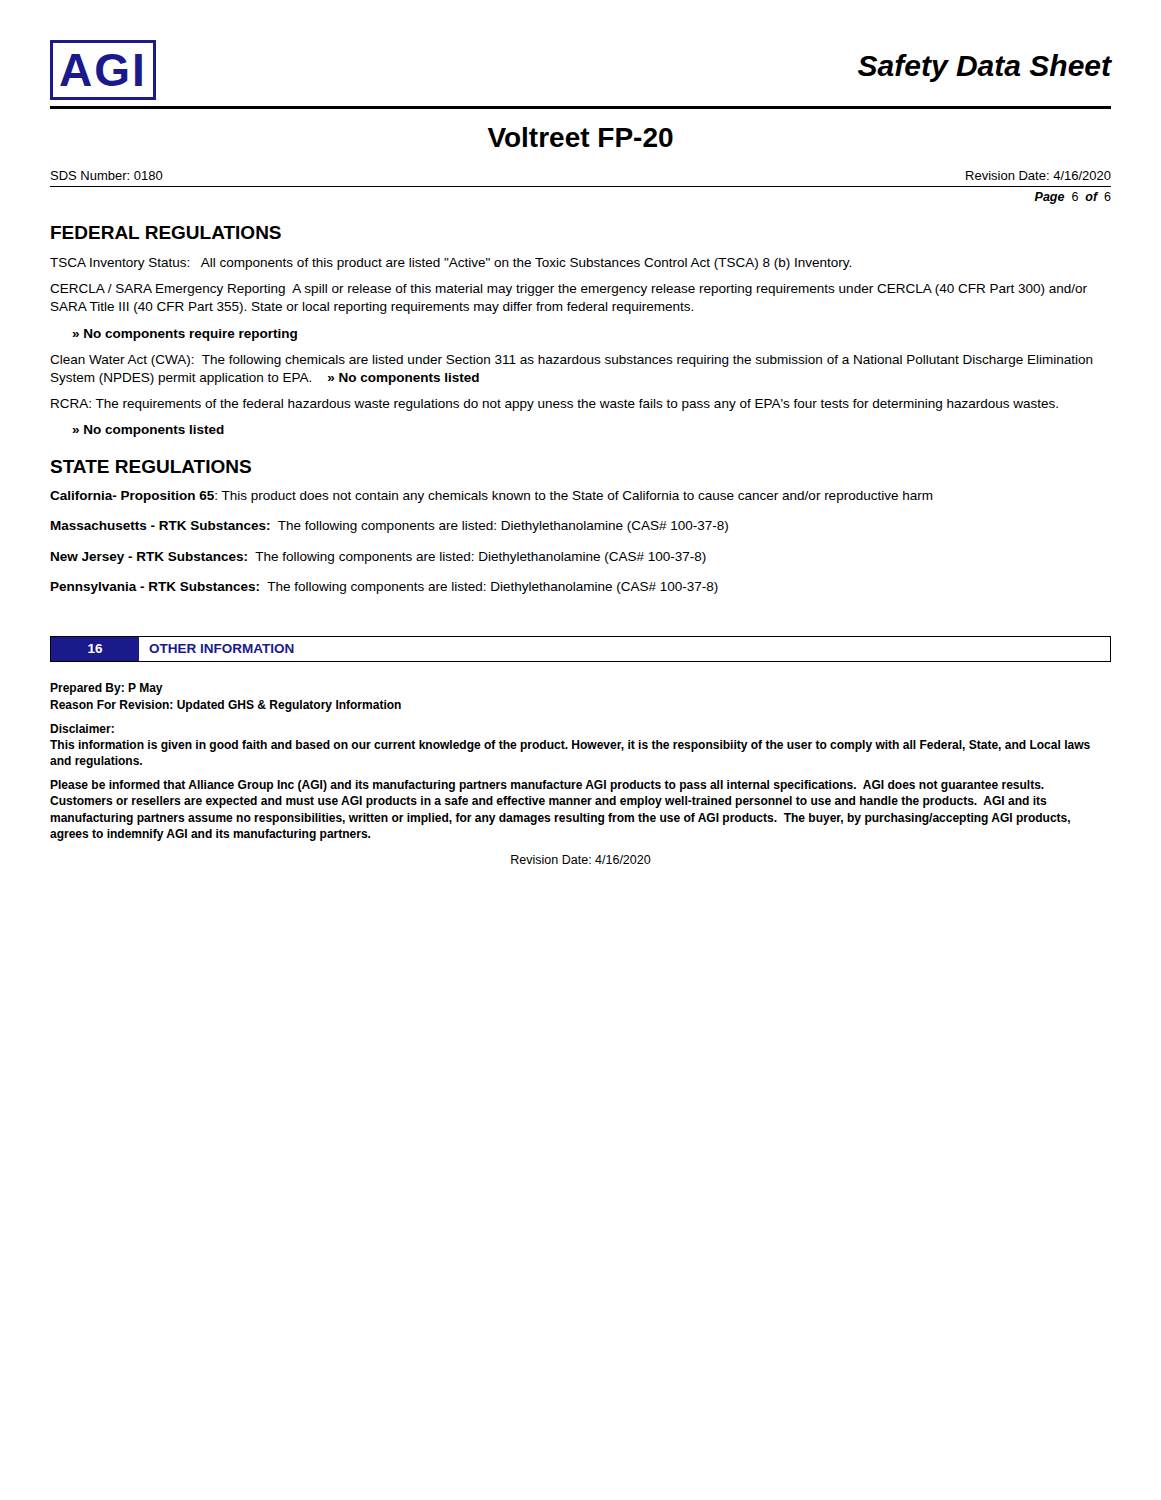AGI
Safety Data Sheet
Voltreet FP-20
SDS Number: 0180
Revision Date: 4/16/2020
Page 6 of 6
FEDERAL REGULATIONS
TSCA Inventory Status: All components of this product are listed "Active" on the Toxic Substances Control Act (TSCA) 8 (b) Inventory.
CERCLA / SARA Emergency Reporting A spill or release of this material may trigger the emergency release reporting requirements under CERCLA (40 CFR Part 300) and/or SARA Title III (40 CFR Part 355). State or local reporting requirements may differ from federal requirements.
» No components require reporting
Clean Water Act (CWA): The following chemicals are listed under Section 311 as hazardous substances requiring the submission of a National Pollutant Discharge Elimination System (NPDES) permit application to EPA. » No components listed
RCRA: The requirements of the federal hazardous waste regulations do not appy uness the waste fails to pass any of EPA's four tests for determining hazardous wastes.
» No components listed
STATE REGULATIONS
California- Proposition 65: This product does not contain any chemicals known to the State of California to cause cancer and/or reproductive harm
Massachusetts - RTK Substances: The following components are listed: Diethylethanolamine (CAS# 100-37-8)
New Jersey - RTK Substances: The following components are listed: Diethylethanolamine (CAS# 100-37-8)
Pennsylvania - RTK Substances: The following components are listed: Diethylethanolamine (CAS# 100-37-8)
16
OTHER INFORMATION
Prepared By: P May
Reason For Revision: Updated GHS & Regulatory Information
Disclaimer:
This information is given in good faith and based on our current knowledge of the product. However, it is the responsibiity of the user to comply with all Federal, State, and Local laws and regulations.
Please be informed that Alliance Group Inc (AGI) and its manufacturing partners manufacture AGI products to pass all internal specifications. AGI does not guarantee results. Customers or resellers are expected and must use AGI products in a safe and effective manner and employ well-trained personnel to use and handle the products. AGI and its manufacturing partners assume no responsibilities, written or implied, for any damages resulting from the use of AGI products. The buyer, by purchasing/accepting AGI products, agrees to indemnify AGI and its manufacturing partners.
Revision Date: 4/16/2020